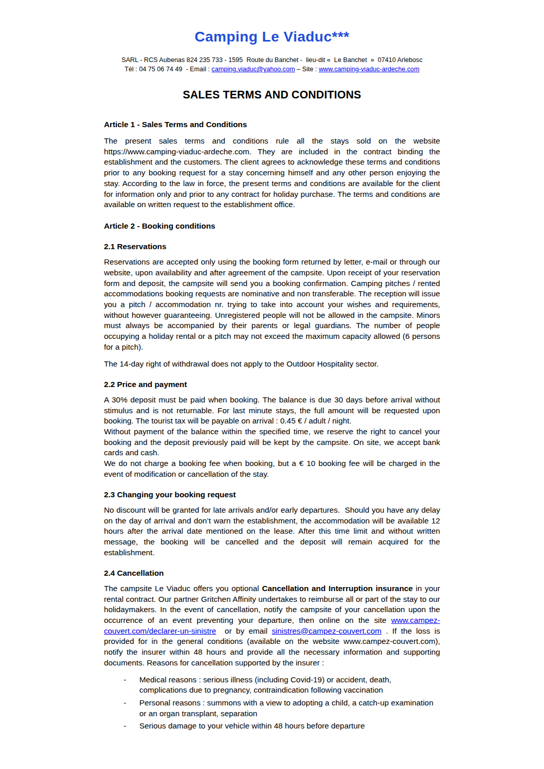Camping Le Viaduc***
SARL - RCS Aubenas 824 235 733 - 1595 Route du Banchet - lieu-dit « Le Banchet » 07410 Arlebosc
Tél : 04 75 06 74 49 - Email : camping.viaduc@yahoo.com – Site : www.camping-viaduc-ardeche.com
SALES TERMS AND CONDITIONS
Article 1 - Sales Terms and Conditions
The present sales terms and conditions rule all the stays sold on the website https://www.camping-viaduc-ardeche.com. They are included in the contract binding the establishment and the customers. The client agrees to acknowledge these terms and conditions prior to any booking request for a stay concerning himself and any other person enjoying the stay. According to the law in force, the present terms and conditions are available for the client for information only and prior to any contract for holiday purchase. The terms and conditions are available on written request to the establishment office.
Article 2 - Booking conditions
2.1 Reservations
Reservations are accepted only using the booking form returned by letter, e-mail or through our website, upon availability and after agreement of the campsite. Upon receipt of your reservation form and deposit, the campsite will send you a booking confirmation. Camping pitches / rented accommodations booking requests are nominative and non transferable. The reception will issue you a pitch / accommodation nr. trying to take into account your wishes and requirements, without however guaranteeing. Unregistered people will not be allowed in the campsite. Minors must always be accompanied by their parents or legal guardians. The number of people occupying a holiday rental or a pitch may not exceed the maximum capacity allowed (6 persons for a pitch).
The 14-day right of withdrawal does not apply to the Outdoor Hospitality sector.
2.2 Price and payment
A 30% deposit must be paid when booking. The balance is due 30 days before arrival without stimulus and is not returnable. For last minute stays, the full amount will be requested upon booking. The tourist tax will be payable on arrival : 0.45 € / adult / night.
Without payment of the balance within the specified time, we reserve the right to cancel your booking and the deposit previously paid will be kept by the campsite. On site, we accept bank cards and cash.
We do not charge a booking fee when booking, but a € 10 booking fee will be charged in the event of modification or cancellation of the stay.
2.3 Changing your booking request
No discount will be granted for late arrivals and/or early departures. Should you have any delay on the day of arrival and don’t warn the establishment, the accommodation will be available 12 hours after the arrival date mentioned on the lease. After this time limit and without written message, the booking will be cancelled and the deposit will remain acquired for the establishment.
2.4 Cancellation
The campsite Le Viaduc offers you optional Cancellation and Interruption insurance in your rental contract. Our partner Gritchen Affinity undertakes to reimburse all or part of the stay to our holidaymakers. In the event of cancellation, notify the campsite of your cancellation upon the occurrence of an event preventing your departure, then online on the site www.campez-couvert.com/declarer-un-sinistre or by email sinistres@campez-couvert.com . If the loss is provided for in the general conditions (available on the website www.campez-couvert.com), notify the insurer within 48 hours and provide all the necessary information and supporting documents. Reasons for cancellation supported by the insurer :
Medical reasons : serious illness (including Covid-19) or accident, death, complications due to pregnancy, contraindication following vaccination
Personal reasons : summons with a view to adopting a child, a catch-up examination or an organ transplant, separation
Serious damage to your vehicle within 48 hours before departure